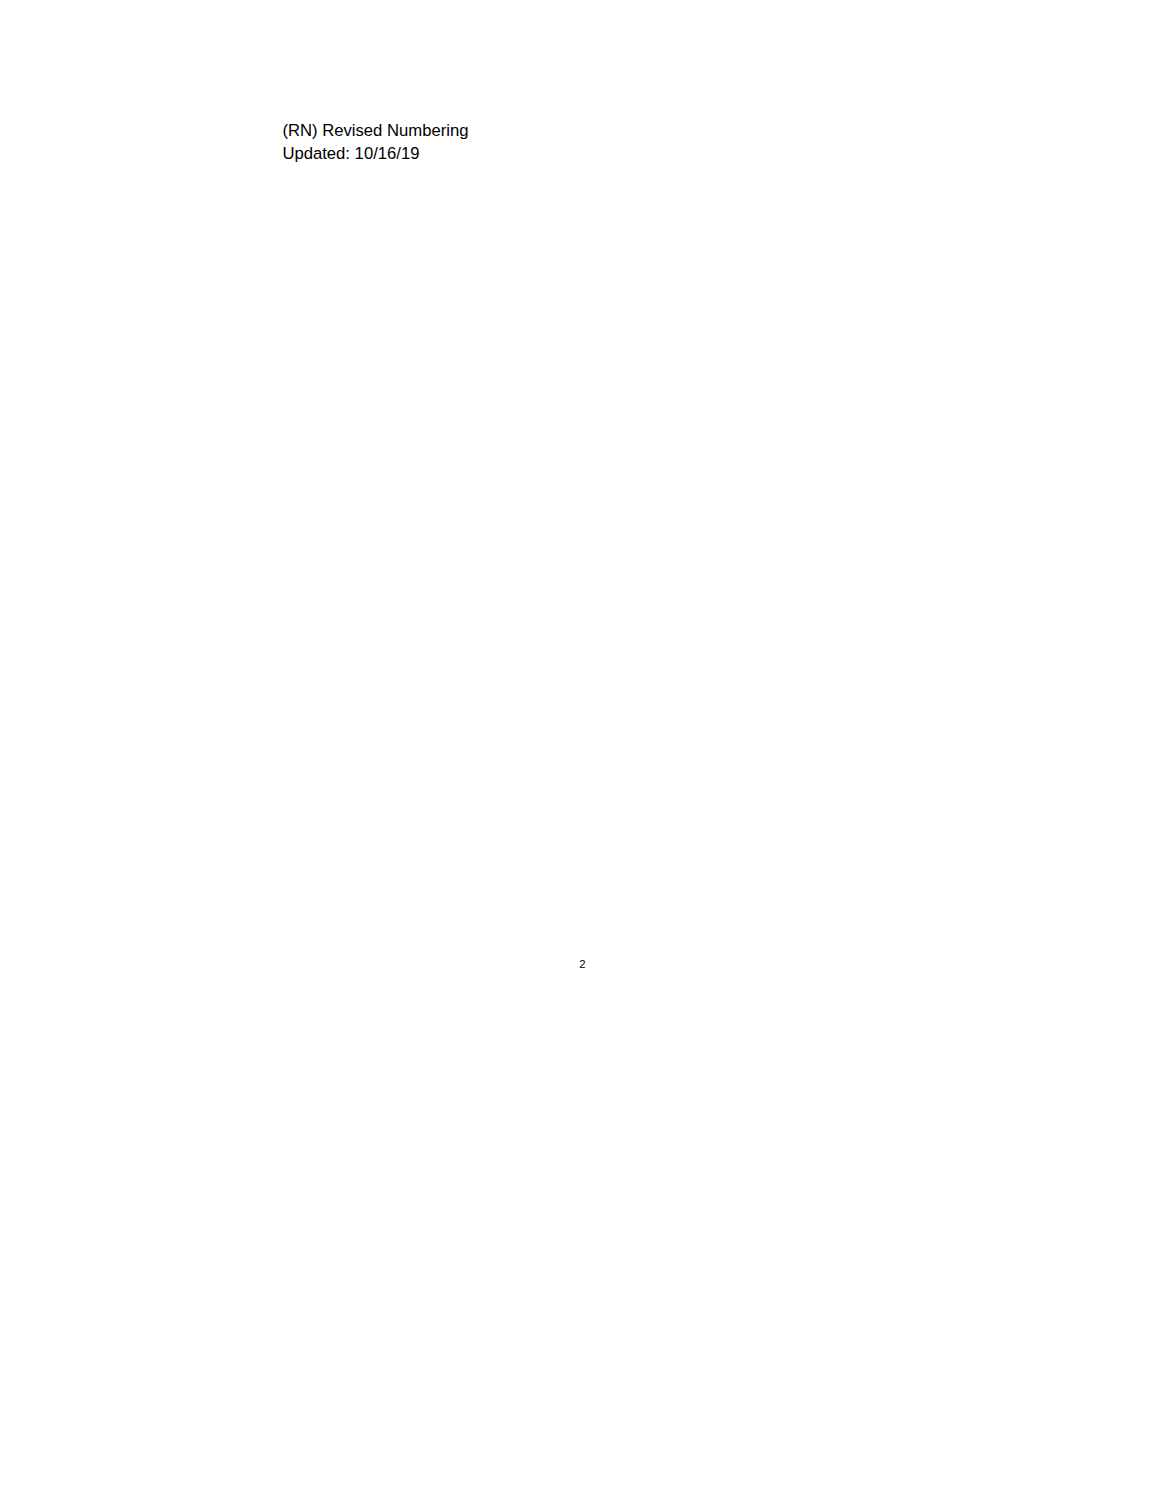(RN) Revised Numbering
Updated: 10/16/19
2